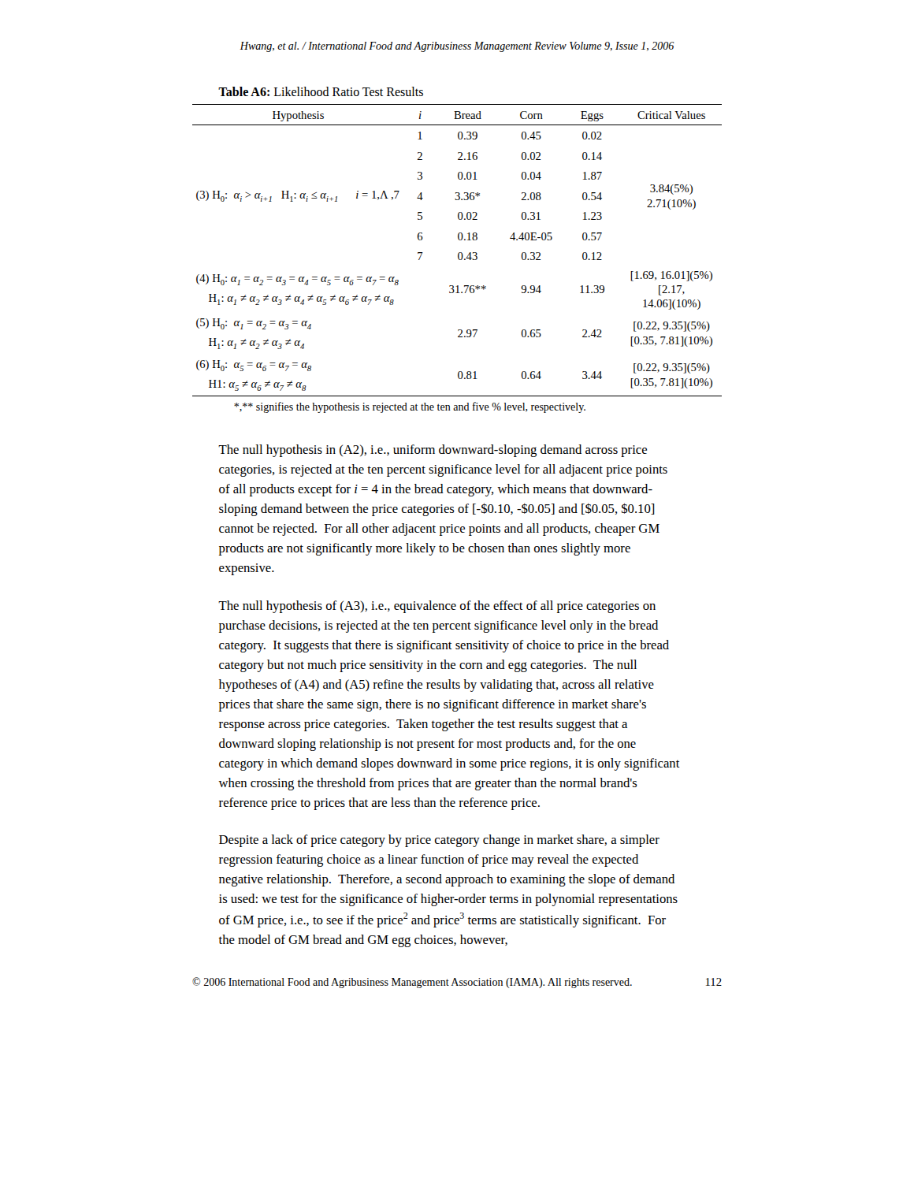Hwang, et al. / International Food and Agribusiness Management Review Volume 9, Issue 1, 2006
Table A6: Likelihood Ratio Test Results
| Hypothesis | i | Bread | Corn | Eggs | Critical Values |
| --- | --- | --- | --- | --- | --- |
| (3) H 0 : α i > α i+1 H 1 : α i ≤ α i+1 i = 1,Λ ,7 | 1 | 0.39 | 0.45 | 0.02 | 3.84(5%) 2.71(10%) |
| 2 | 2.16 | 0.02 | 0.14 |
| 3 | 0.01 | 0.04 | 1.87 |
| 4 | 3.36* | 2.08 | 0.54 |
| 5 | 0.02 | 0.31 | 1.23 |
| 6 | 0.18 | 4.40E-05 | 0.57 |
| 7 | 0.43 | 0.32 | 0.12 |
| (4) H 0 : α 1 = α 2 = α 3 = α 4 = α 5 = α 6 = α 7 = α 8 H 1 : α 1 ≠ α 2 ≠ α 3 ≠ α 4 ≠ α 5 ≠ α 6 ≠ α 7 ≠ α 8 | | 31.76** | 9.94 | 11.39 | [1.69, 16.01](5%) [2.17, 14.06](10%) |
| (5) H 0 : α 1 = α 2 = α 3 = α 4 H 1 : α 1 ≠ α 2 ≠ α 3 ≠ α 4 | | 2.97 | 0.65 | 2.42 | [0.22, 9.35](5%) [0.35, 7.81](10%) |
| (6) H 0 : α 5 = α 6 = α 7 = α 8 H1: α 5 ≠ α 6 ≠ α 7 ≠ α 8 | | 0.81 | 0.64 | 3.44 | [0.22, 9.35](5%) [0.35, 7.81](10%) |
*,** signifies the hypothesis is rejected at the ten and five % level, respectively.
The null hypothesis in (A2), i.e., uniform downward-sloping demand across price categories, is rejected at the ten percent significance level for all adjacent price points of all products except for i = 4 in the bread category, which means that downward-sloping demand between the price categories of [-$0.10, -$0.05] and [$0.05, $0.10] cannot be rejected. For all other adjacent price points and all products, cheaper GM products are not significantly more likely to be chosen than ones slightly more expensive.
The null hypothesis of (A3), i.e., equivalence of the effect of all price categories on purchase decisions, is rejected at the ten percent significance level only in the bread category. It suggests that there is significant sensitivity of choice to price in the bread category but not much price sensitivity in the corn and egg categories. The null hypotheses of (A4) and (A5) refine the results by validating that, across all relative prices that share the same sign, there is no significant difference in market share's response across price categories. Taken together the test results suggest that a downward sloping relationship is not present for most products and, for the one category in which demand slopes downward in some price regions, it is only significant when crossing the threshold from prices that are greater than the normal brand's reference price to prices that are less than the reference price.
Despite a lack of price category by price category change in market share, a simpler regression featuring choice as a linear function of price may reveal the expected negative relationship. Therefore, a second approach to examining the slope of demand is used: we test for the significance of higher-order terms in polynomial representations of GM price, i.e., to see if the price2 and price3 terms are statistically significant. For the model of GM bread and GM egg choices, however,
© 2006 International Food and Agribusiness Management Association (IAMA). All rights reserved. 112